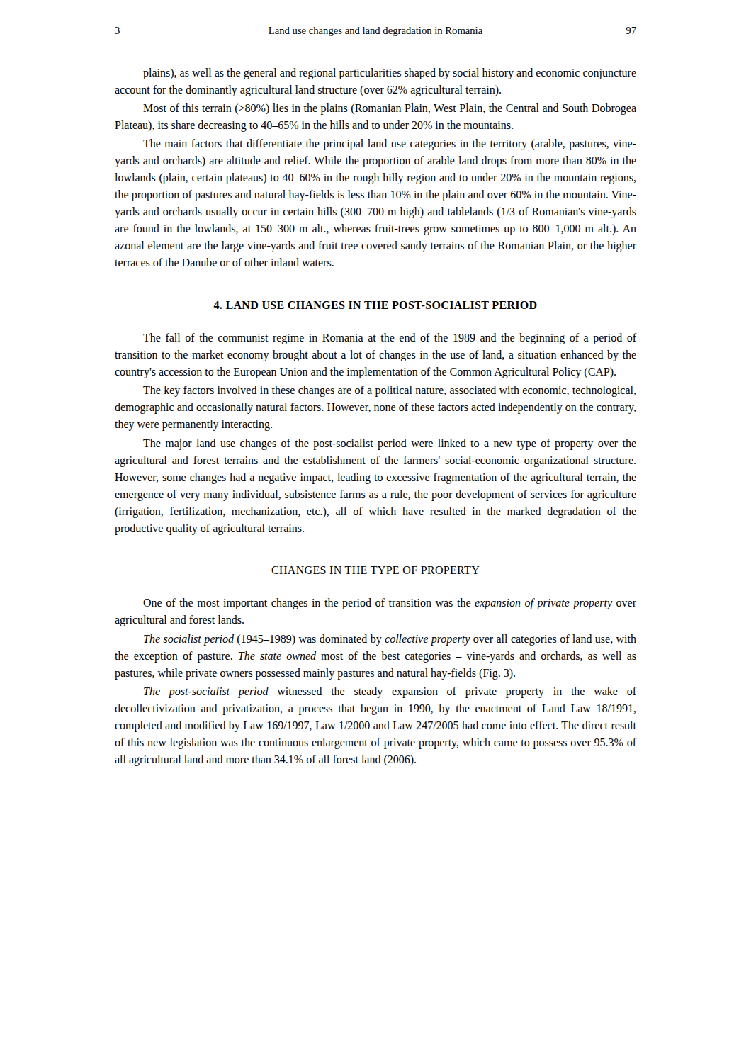3 Land use changes and land degradation in Romania 97
plains), as well as the general and regional particularities shaped by social history and economic conjuncture account for the dominantly agricultural land structure (over 62% agricultural terrain).
Most of this terrain (>80%) lies in the plains (Romanian Plain, West Plain, the Central and South Dobrogea Plateau), its share decreasing to 40–65% in the hills and to under 20% in the mountains.
The main factors that differentiate the principal land use categories in the territory (arable, pastures, vine-yards and orchards) are altitude and relief. While the proportion of arable land drops from more than 80% in the lowlands (plain, certain plateaus) to 40–60% in the rough hilly region and to under 20% in the mountain regions, the proportion of pastures and natural hay-fields is less than 10% in the plain and over 60% in the mountain. Vine-yards and orchards usually occur in certain hills (300–700 m high) and tablelands (1/3 of Romanian's vine-yards are found in the lowlands, at 150–300 m alt., whereas fruit-trees grow sometimes up to 800–1,000 m alt.). An azonal element are the large vine-yards and fruit tree covered sandy terrains of the Romanian Plain, or the higher terraces of the Danube or of other inland waters.
4. Land use changes in the post-socialist period
The fall of the communist regime in Romania at the end of the 1989 and the beginning of a period of transition to the market economy brought about a lot of changes in the use of land, a situation enhanced by the country's accession to the European Union and the implementation of the Common Agricultural Policy (CAP).
The key factors involved in these changes are of a political nature, associated with economic, technological, demographic and occasionally natural factors. However, none of these factors acted independently on the contrary, they were permanently interacting.
The major land use changes of the post-socialist period were linked to a new type of property over the agricultural and forest terrains and the establishment of the farmers' social-economic organizational structure. However, some changes had a negative impact, leading to excessive fragmentation of the agricultural terrain, the emergence of very many individual, subsistence farms as a rule, the poor development of services for agriculture (irrigation, fertilization, mechanization, etc.), all of which have resulted in the marked degradation of the productive quality of agricultural terrains.
Changes in the type of property
One of the most important changes in the period of transition was the expansion of private property over agricultural and forest lands.
The socialist period (1945–1989) was dominated by collective property over all categories of land use, with the exception of pasture. The state owned most of the best categories – vine-yards and orchards, as well as pastures, while private owners possessed mainly pastures and natural hay-fields (Fig. 3).
The post-socialist period witnessed the steady expansion of private property in the wake of decollectivization and privatization, a process that begun in 1990, by the enactment of Land Law 18/1991, completed and modified by Law 169/1997, Law 1/2000 and Law 247/2005 had come into effect. The direct result of this new legislation was the continuous enlargement of private property, which came to possess over 95.3% of all agricultural land and more than 34.1% of all forest land (2006).